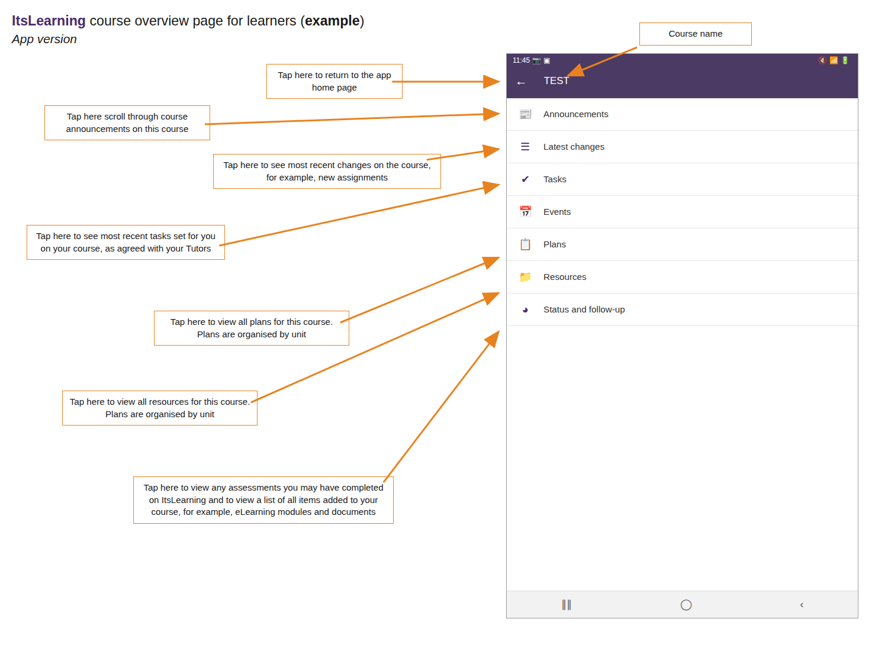ItsLearning course overview page for learners (example)
App version
Course name
Tap here to return to the app home page
Tap here scroll through course announcements on this course
Tap here to see most recent changes on the course, for example, new assignments
Tap here to see most recent tasks set for you on your course, as agreed with your Tutors
Tap here to view all plans for this course. Plans are organised by unit
Tap here to view all resources for this course. Plans are organised by unit
Tap here to view any assessments you may have completed on ItsLearning and to view a list of all items added to your course, for example, eLearning modules and documents
11:45📷▣ 🔇📶🔋
← TEST
📰Announcements
☰Latest changes
✔Tasks
📅Events
📋Plans
📁Resources
◕Status and follow-up
∥∥ ◯ ‹